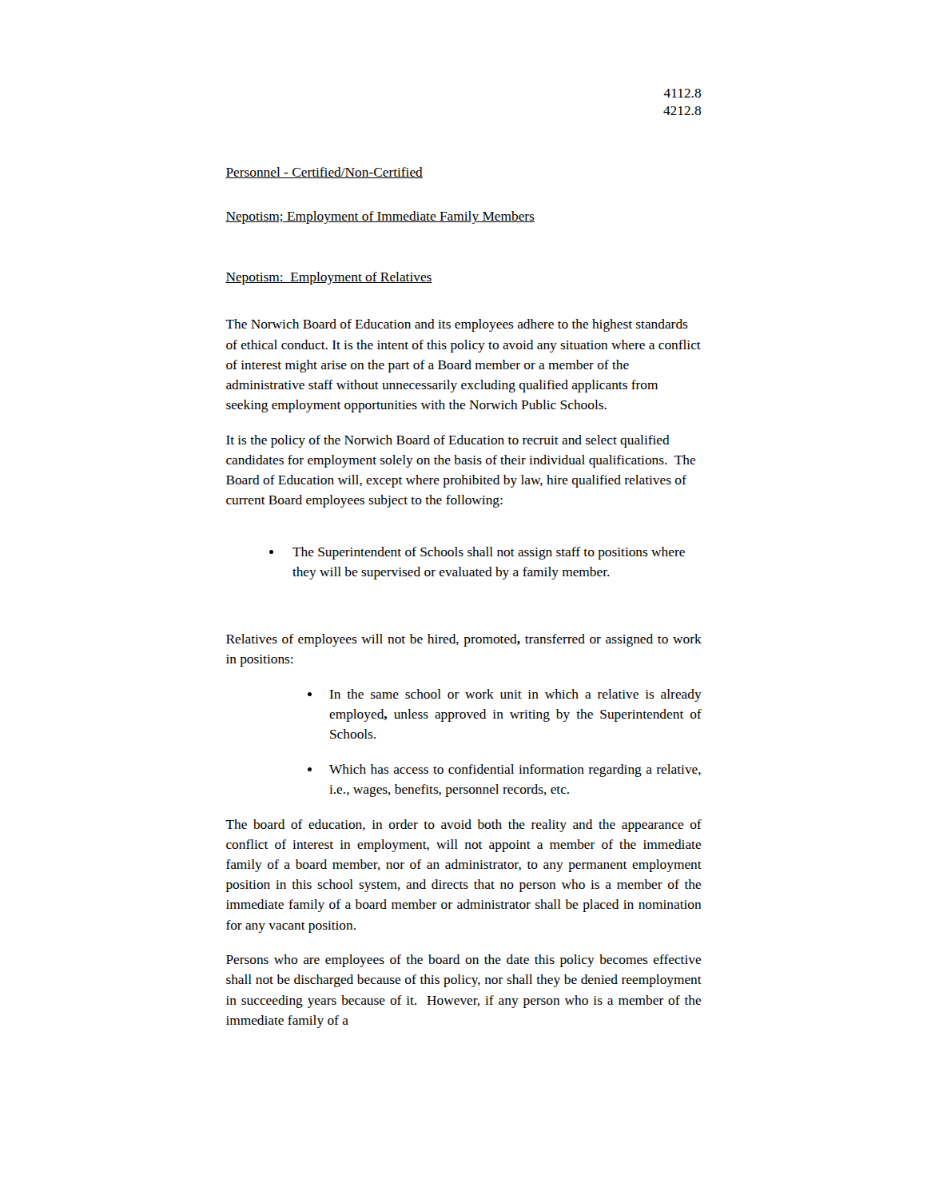4112.8 4212.8
Personnel - Certified/Non-Certified
Nepotism; Employment of Immediate Family Members
Nepotism: Employment of Relatives
The Norwich Board of Education and its employees adhere to the highest standards of ethical conduct. It is the intent of this policy to avoid any situation where a conflict of interest might arise on the part of a Board member or a member of the administrative staff without unnecessarily excluding qualified applicants from seeking employment opportunities with the Norwich Public Schools.
It is the policy of the Norwich Board of Education to recruit and select qualified candidates for employment solely on the basis of their individual qualifications. The Board of Education will, except where prohibited by law, hire qualified relatives of current Board employees subject to the following:
The Superintendent of Schools shall not assign staff to positions where they will be supervised or evaluated by a family member.
Relatives of employees will not be hired, promoted, transferred or assigned to work in positions:
In the same school or work unit in which a relative is already employed, unless approved in writing by the Superintendent of Schools.
Which has access to confidential information regarding a relative, i.e., wages, benefits, personnel records, etc.
The board of education, in order to avoid both the reality and the appearance of conflict of interest in employment, will not appoint a member of the immediate family of a board member, nor of an administrator, to any permanent employment position in this school system, and directs that no person who is a member of the immediate family of a board member or administrator shall be placed in nomination for any vacant position.
Persons who are employees of the board on the date this policy becomes effective shall not be discharged because of this policy, nor shall they be denied reemployment in succeeding years because of it. However, if any person who is a member of the immediate family of a